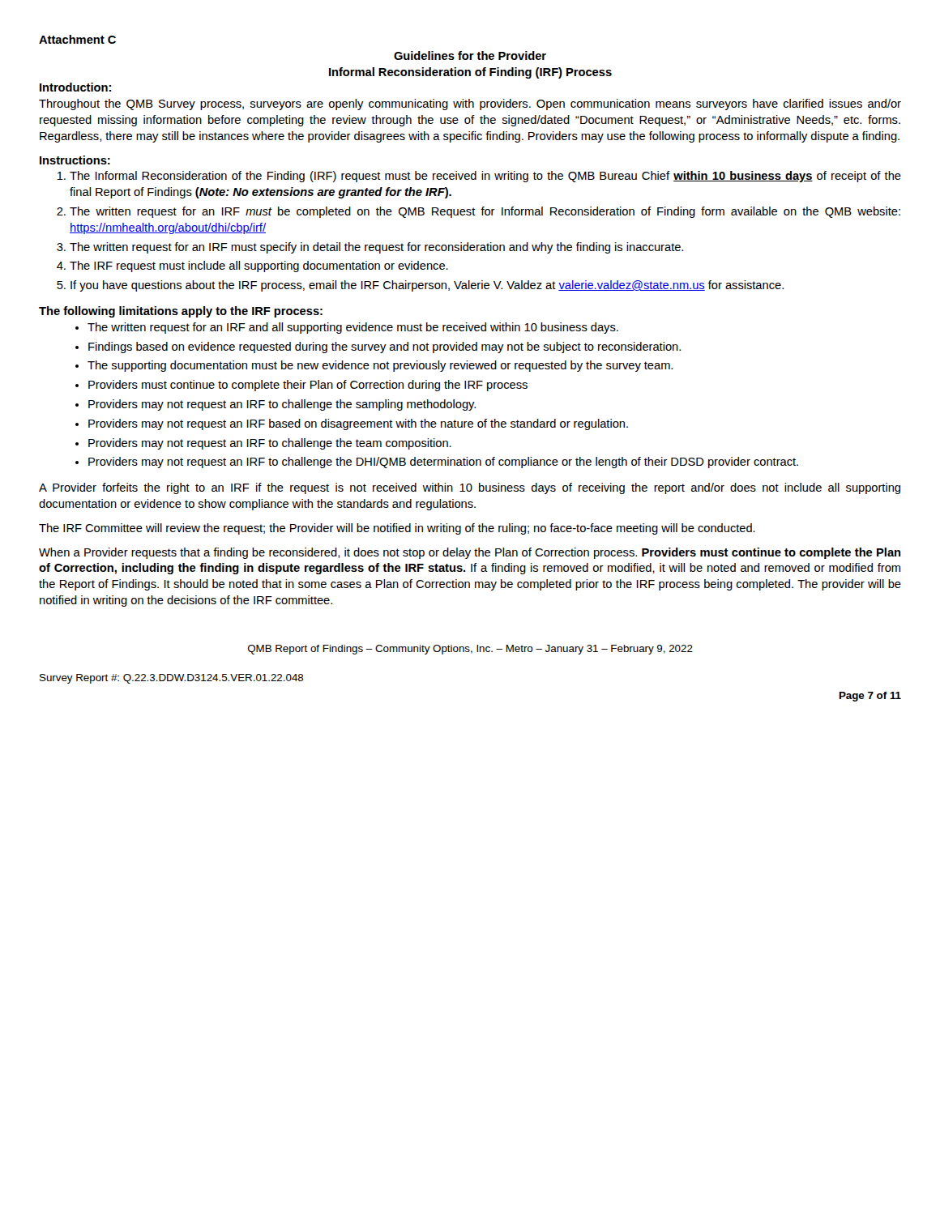Attachment C
Guidelines for the Provider
Informal Reconsideration of Finding (IRF) Process
Introduction:
Throughout the QMB Survey process, surveyors are openly communicating with providers. Open communication means surveyors have clarified issues and/or requested missing information before completing the review through the use of the signed/dated “Document Request,” or “Administrative Needs,” etc. forms. Regardless, there may still be instances where the provider disagrees with a specific finding. Providers may use the following process to informally dispute a finding.
Instructions:
The Informal Reconsideration of the Finding (IRF) request must be received in writing to the QMB Bureau Chief within 10 business days of receipt of the final Report of Findings (Note: No extensions are granted for the IRF).
The written request for an IRF must be completed on the QMB Request for Informal Reconsideration of Finding form available on the QMB website: https://nmhealth.org/about/dhi/cbp/irf/
The written request for an IRF must specify in detail the request for reconsideration and why the finding is inaccurate.
The IRF request must include all supporting documentation or evidence.
If you have questions about the IRF process, email the IRF Chairperson, Valerie V. Valdez at valerie.valdez@state.nm.us for assistance.
The following limitations apply to the IRF process:
The written request for an IRF and all supporting evidence must be received within 10 business days.
Findings based on evidence requested during the survey and not provided may not be subject to reconsideration.
The supporting documentation must be new evidence not previously reviewed or requested by the survey team.
Providers must continue to complete their Plan of Correction during the IRF process
Providers may not request an IRF to challenge the sampling methodology.
Providers may not request an IRF based on disagreement with the nature of the standard or regulation.
Providers may not request an IRF to challenge the team composition.
Providers may not request an IRF to challenge the DHI/QMB determination of compliance or the length of their DDSD provider contract.
A Provider forfeits the right to an IRF if the request is not received within 10 business days of receiving the report and/or does not include all supporting documentation or evidence to show compliance with the standards and regulations.
The IRF Committee will review the request; the Provider will be notified in writing of the ruling; no face-to-face meeting will be conducted.
When a Provider requests that a finding be reconsidered, it does not stop or delay the Plan of Correction process. Providers must continue to complete the Plan of Correction, including the finding in dispute regardless of the IRF status. If a finding is removed or modified, it will be noted and removed or modified from the Report of Findings. It should be noted that in some cases a Plan of Correction may be completed prior to the IRF process being completed. The provider will be notified in writing on the decisions of the IRF committee.
QMB Report of Findings – Community Options, Inc. – Metro – January 31 – February 9, 2022
Survey Report #: Q.22.3.DDW.D3124.5.VER.01.22.048
Page 7 of 11